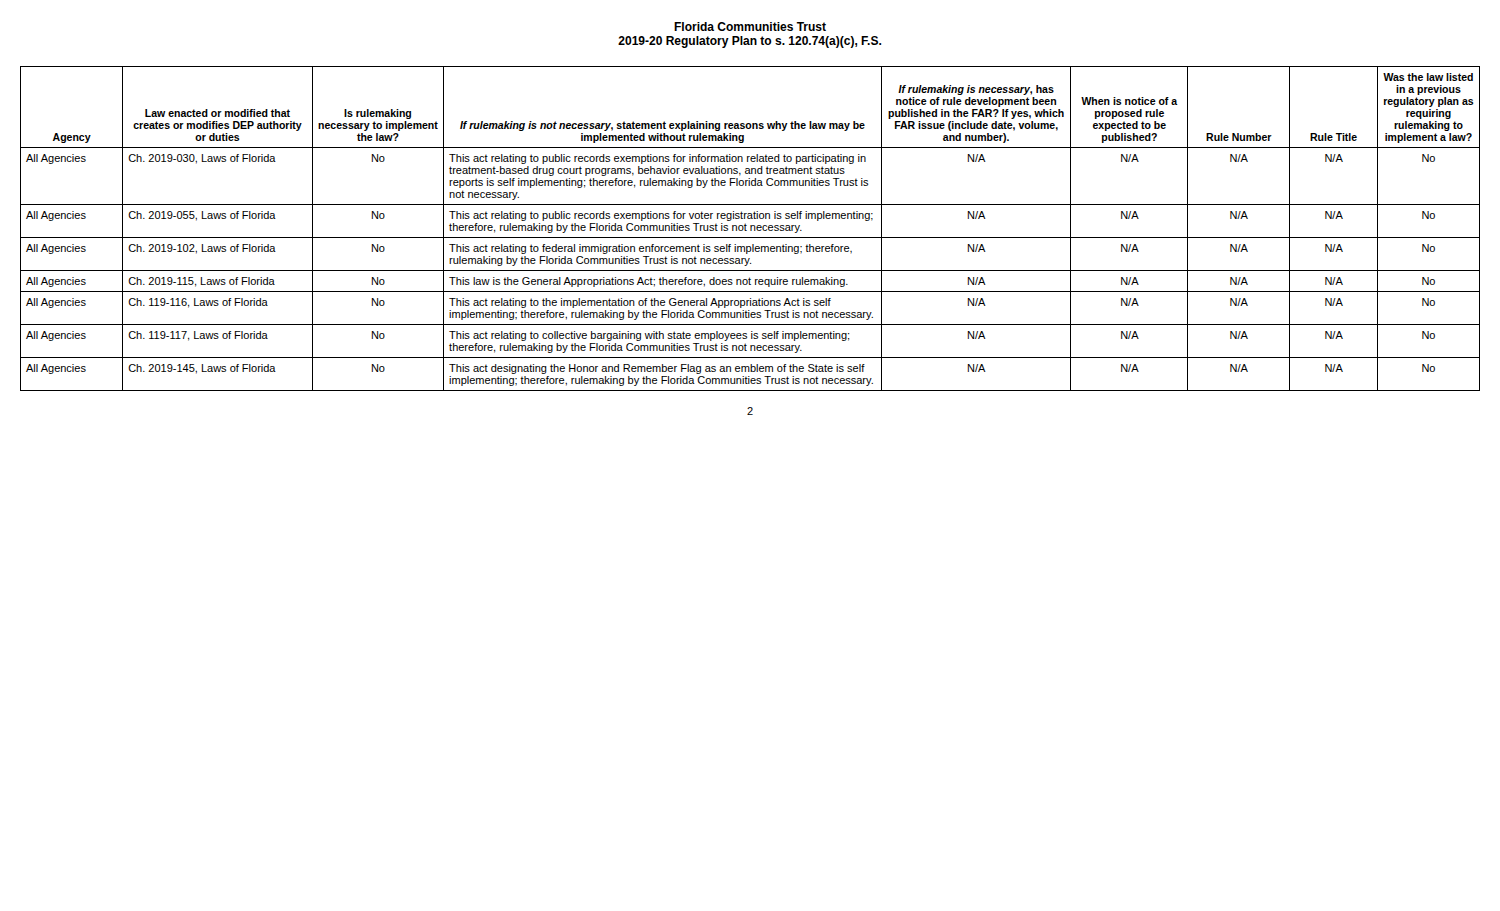Florida Communities Trust
2019-20 Regulatory Plan to s. 120.74(a)(c), F.S.
| Agency | Law enacted or modified that creates or modifies DEP authority or duties | Is rulemaking necessary to implement the law? | If rulemaking is not necessary , statement explaining reasons why the law may be implemented without rulemaking | If rulemaking is necessary , has notice of rule development been published in the FAR? If yes, which FAR issue (include date, volume, and number). | When is notice of a proposed rule expected to be published? | Rule Number | Rule Title | Was the law listed in a previous regulatory plan as requiring rulemaking to implement a law? |
| --- | --- | --- | --- | --- | --- | --- | --- | --- |
| All Agencies | Ch. 2019-030, Laws of Florida | No | This act relating to public records exemptions for information related to participating in treatment-based drug court programs, behavior evaluations, and treatment status reports is self implementing; therefore, rulemaking by the Florida Communities Trust is not necessary. | N/A | N/A | N/A | N/A | No |
| All Agencies | Ch. 2019-055, Laws of Florida | No | This act relating to public records exemptions for voter registration is self implementing; therefore, rulemaking by the Florida Communities Trust is not necessary. | N/A | N/A | N/A | N/A | No |
| All Agencies | Ch. 2019-102, Laws of Florida | No | This act relating to federal immigration enforcement is self implementing; therefore, rulemaking by the Florida Communities Trust is not necessary. | N/A | N/A | N/A | N/A | No |
| All Agencies | Ch. 2019-115, Laws of Florida | No | This law is the General Appropriations Act; therefore, does not require rulemaking. | N/A | N/A | N/A | N/A | No |
| All Agencies | Ch. 119-116, Laws of Florida | No | This act relating to the implementation of the General Appropriations Act is self implementing; therefore, rulemaking by the Florida Communities Trust is not necessary. | N/A | N/A | N/A | N/A | No |
| All Agencies | Ch. 119-117, Laws of Florida | No | This act relating to collective bargaining with state employees is self implementing; therefore, rulemaking by the Florida Communities Trust is not necessary. | N/A | N/A | N/A | N/A | No |
| All Agencies | Ch. 2019-145, Laws of Florida | No | This act designating the Honor and Remember Flag as an emblem of the State is self implementing; therefore, rulemaking by the Florida Communities Trust is not necessary. | N/A | N/A | N/A | N/A | No |
2